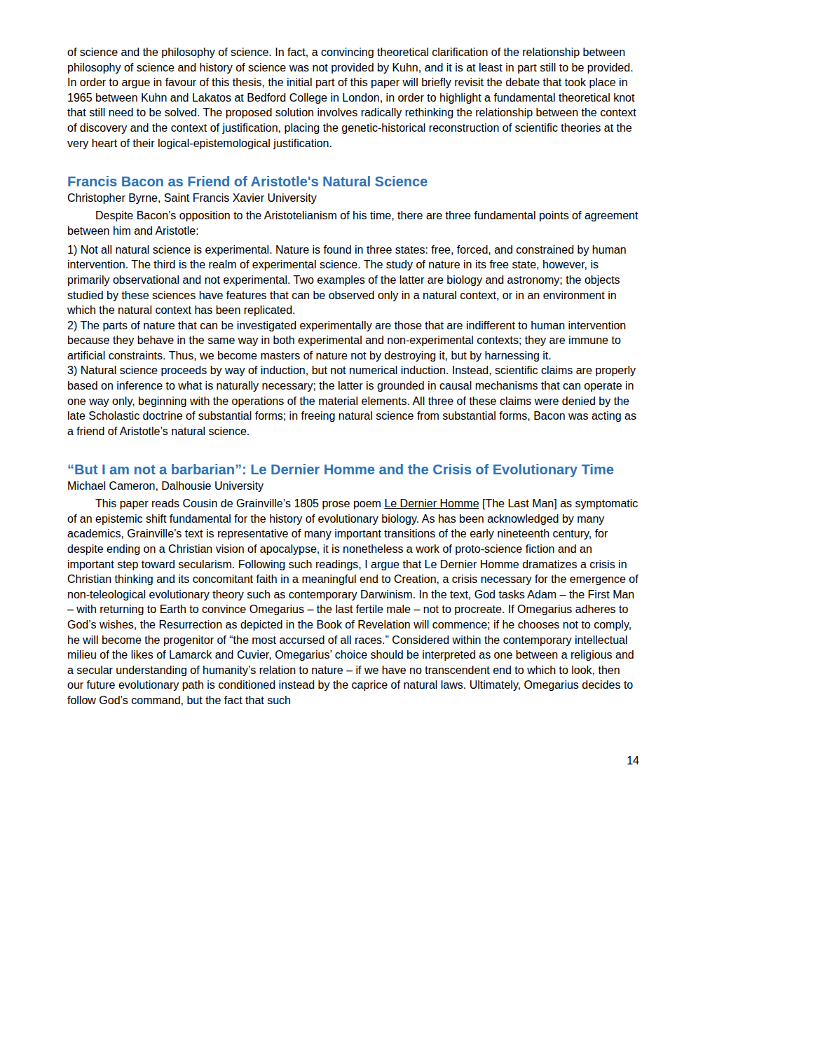of science and the philosophy of science. In fact, a convincing theoretical clarification of the relationship between philosophy of science and history of science was not provided by Kuhn, and it is at least in part still to be provided. In order to argue in favour of this thesis, the initial part of this paper will briefly revisit the debate that took place in 1965 between Kuhn and Lakatos at Bedford College in London, in order to highlight a fundamental theoretical knot that still need to be solved. The proposed solution involves radically rethinking the relationship between the context of discovery and the context of justification, placing the genetic-historical reconstruction of scientific theories at the very heart of their logical-epistemological justification.
Francis Bacon as Friend of Aristotle's Natural Science
Christopher Byrne, Saint Francis Xavier University
Despite Bacon’s opposition to the Aristotelianism of his time, there are three fundamental points of agreement between him and Aristotle:
1) Not all natural science is experimental. Nature is found in three states: free, forced, and constrained by human intervention. The third is the realm of experimental science. The study of nature in its free state, however, is primarily observational and not experimental. Two examples of the latter are biology and astronomy; the objects studied by these sciences have features that can be observed only in a natural context, or in an environment in which the natural context has been replicated.
2) The parts of nature that can be investigated experimentally are those that are indifferent to human intervention because they behave in the same way in both experimental and non-experimental contexts; they are immune to artificial constraints. Thus, we become masters of nature not by destroying it, but by harnessing it.
3) Natural science proceeds by way of induction, but not numerical induction. Instead, scientific claims are properly based on inference to what is naturally necessary; the latter is grounded in causal mechanisms that can operate in one way only, beginning with the operations of the material elements. All three of these claims were denied by the late Scholastic doctrine of substantial forms; in freeing natural science from substantial forms, Bacon was acting as a friend of Aristotle’s natural science.
“But I am not a barbarian”: Le Dernier Homme and the Crisis of Evolutionary Time
Michael Cameron, Dalhousie University
This paper reads Cousin de Grainville’s 1805 prose poem Le Dernier Homme [The Last Man] as symptomatic of an epistemic shift fundamental for the history of evolutionary biology. As has been acknowledged by many academics, Grainville’s text is representative of many important transitions of the early nineteenth century, for despite ending on a Christian vision of apocalypse, it is nonetheless a work of proto-science fiction and an important step toward secularism. Following such readings, I argue that Le Dernier Homme dramatizes a crisis in Christian thinking and its concomitant faith in a meaningful end to Creation, a crisis necessary for the emergence of non-teleological evolutionary theory such as contemporary Darwinism. In the text, God tasks Adam – the First Man – with returning to Earth to convince Omegarius – the last fertile male – not to procreate. If Omegarius adheres to God’s wishes, the Resurrection as depicted in the Book of Revelation will commence; if he chooses not to comply, he will become the progenitor of “the most accursed of all races.” Considered within the contemporary intellectual milieu of the likes of Lamarck and Cuvier, Omegarius’ choice should be interpreted as one between a religious and a secular understanding of humanity’s relation to nature – if we have no transcendent end to which to look, then our future evolutionary path is conditioned instead by the caprice of natural laws. Ultimately, Omegarius decides to follow God’s command, but the fact that such
14